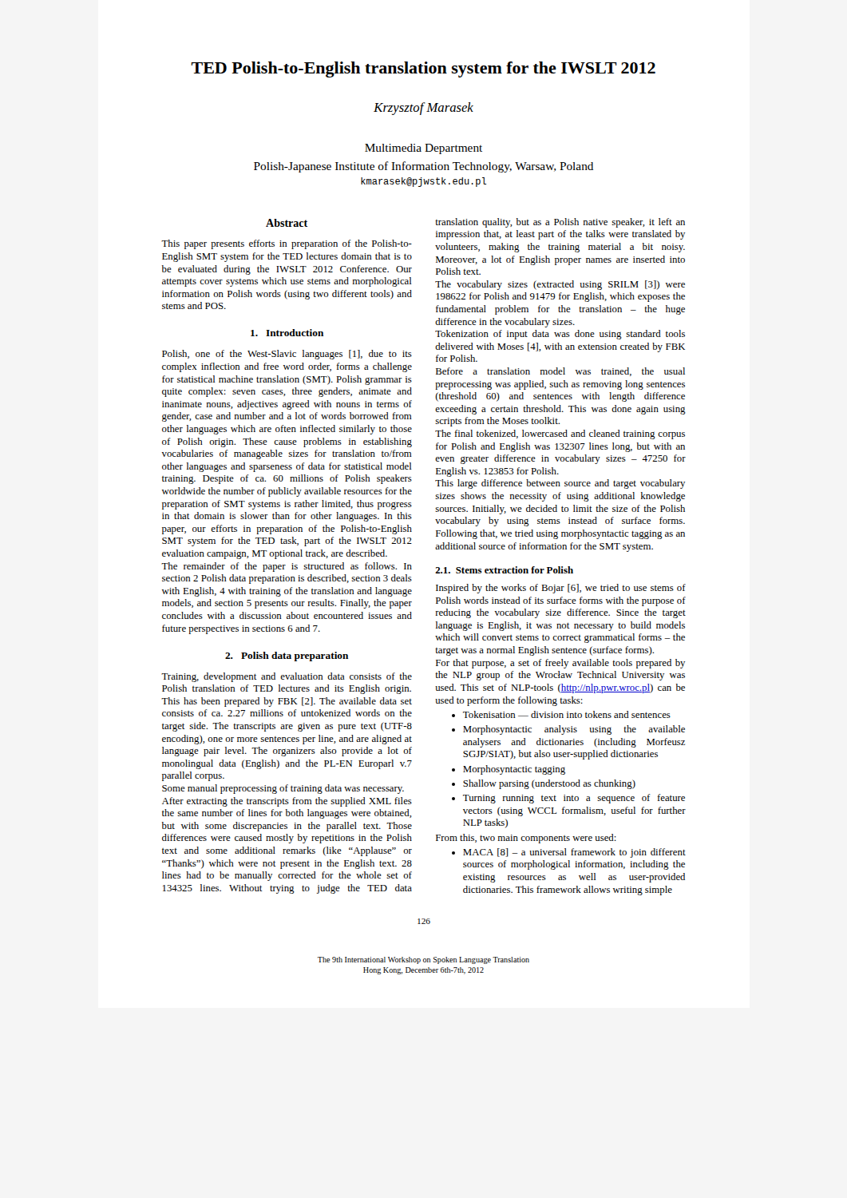TED Polish-to-English translation system for the IWSLT 2012
Krzysztof Marasek
Multimedia Department
Polish-Japanese Institute of Information Technology, Warsaw, Poland
kmarasek@pjwstk.edu.pl
Abstract
This paper presents efforts in preparation of the Polish-to-English SMT system for the TED lectures domain that is to be evaluated during the IWSLT 2012 Conference. Our attempts cover systems which use stems and morphological information on Polish words (using two different tools) and stems and POS.
1. Introduction
Polish, one of the West-Slavic languages [1], due to its complex inflection and free word order, forms a challenge for statistical machine translation (SMT). Polish grammar is quite complex: seven cases, three genders, animate and inanimate nouns, adjectives agreed with nouns in terms of gender, case and number and a lot of words borrowed from other languages which are often inflected similarly to those of Polish origin. These cause problems in establishing vocabularies of manageable sizes for translation to/from other languages and sparseness of data for statistical model training. Despite of ca. 60 millions of Polish speakers worldwide the number of publicly available resources for the preparation of SMT systems is rather limited, thus progress in that domain is slower than for other languages. In this paper, our efforts in preparation of the Polish-to-English SMT system for the TED task, part of the IWSLT 2012 evaluation campaign, MT optional track, are described.
The remainder of the paper is structured as follows. In section 2 Polish data preparation is described, section 3 deals with English, 4 with training of the translation and language models, and section 5 presents our results. Finally, the paper concludes with a discussion about encountered issues and future perspectives in sections 6 and 7.
2. Polish data preparation
Training, development and evaluation data consists of the Polish translation of TED lectures and its English origin. This has been prepared by FBK [2]. The available data set consists of ca. 2.27 millions of untokenized words on the target side. The transcripts are given as pure text (UTF-8 encoding), one or more sentences per line, and are aligned at language pair level. The organizers also provide a lot of monolingual data (English) and the PL-EN Europarl v.7 parallel corpus.
Some manual preprocessing of training data was necessary.
After extracting the transcripts from the supplied XML files the same number of lines for both languages were obtained, but with some discrepancies in the parallel text. Those differences were caused mostly by repetitions in the Polish text and some additional remarks (like “Applause” or “Thanks”) which were not present in the English text. 28 lines had to be manually corrected for the whole set of 134325 lines. Without trying to judge the TED data translation quality, but as a Polish native speaker, it left an impression that, at least part of the talks were translated by volunteers, making the training material a bit noisy. Moreover, a lot of English proper names are inserted into Polish text.
The vocabulary sizes (extracted using SRILM [3]) were 198622 for Polish and 91479 for English, which exposes the fundamental problem for the translation – the huge difference in the vocabulary sizes.
Tokenization of input data was done using standard tools delivered with Moses [4], with an extension created by FBK for Polish.
Before a translation model was trained, the usual preprocessing was applied, such as removing long sentences (threshold 60) and sentences with length difference exceeding a certain threshold. This was done again using scripts from the Moses toolkit.
The final tokenized, lowercased and cleaned training corpus for Polish and English was 132307 lines long, but with an even greater difference in vocabulary sizes – 47250 for English vs. 123853 for Polish.
This large difference between source and target vocabulary sizes shows the necessity of using additional knowledge sources. Initially, we decided to limit the size of the Polish vocabulary by using stems instead of surface forms. Following that, we tried using morphosyntactic tagging as an additional source of information for the SMT system.
2.1. Stems extraction for Polish
Inspired by the works of Bojar [6], we tried to use stems of Polish words instead of its surface forms with the purpose of reducing the vocabulary size difference. Since the target language is English, it was not necessary to build models which will convert stems to correct grammatical forms – the target was a normal English sentence (surface forms).
For that purpose, a set of freely available tools prepared by the NLP group of the Wrocław Technical University was used. This set of NLP-tools (http://nlp.pwr.wroc.pl) can be used to perform the following tasks:
Tokenisation — division into tokens and sentences
Morphosyntactic analysis using the available analysers and dictionaries (including Morfeusz SGJP/SIAT), but also user-supplied dictionaries
Morphosyntactic tagging
Shallow parsing (understood as chunking)
Turning running text into a sequence of feature vectors (using WCCL formalism, useful for further NLP tasks)
From this, two main components were used:
MACA [8] – a universal framework to join different sources of morphological information, including the existing resources as well as user-provided dictionaries. This framework allows writing simple
126
The 9th International Workshop on Spoken Language Translation
Hong Kong, December 6th-7th, 2012